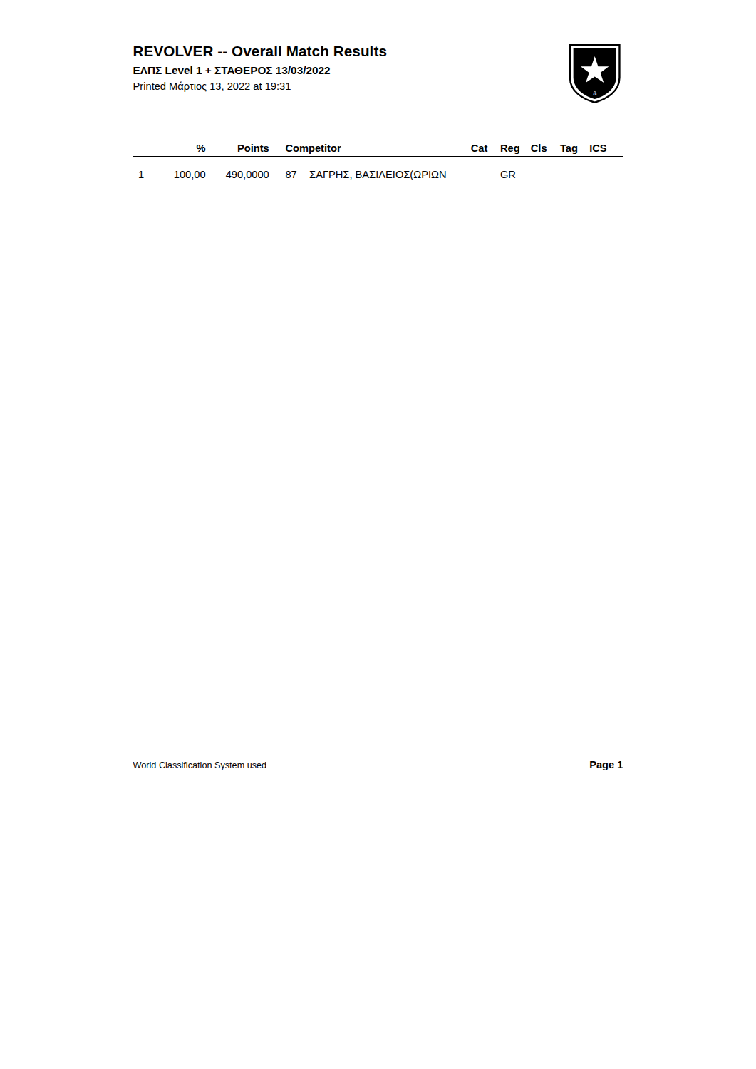I.P. S.C. ℞
REVOLVER -- Overall Match Results
ΕΛΠΣ Level 1 + ΣΤΑΘΕΡΟΣ 13/03/2022
Printed Μάρτιος 13, 2022 at 19:31
| | % | Points | Competitor | Cat | Reg | Cls | Tag | ICS |
| --- | --- | --- | --- | --- | --- | --- | --- | --- |
| 1 | 100,00 | 490,0000 | 87 | ΣΑΓΡΗΣ, ΒΑΣΙΛΕΙΟΣ(ΩΡΙΩΝ | | GR | | | |
World Classification System used Page 1